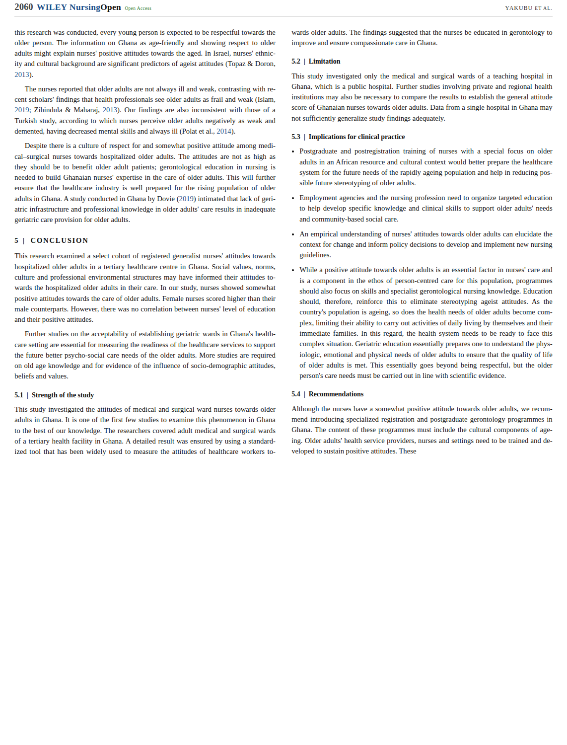2060 WILEY Nursing Open Open Access
YAKUBU ET AL.
this research was conducted, every young person is expected to be respectful towards the older person. The information on Ghana as age-friendly and showing respect to older adults might explain nurses' positive attitudes towards the aged. In Israel, nurses' ethnicity and cultural background are significant predictors of ageist attitudes (Topaz & Doron, 2013).
The nurses reported that older adults are not always ill and weak, contrasting with recent scholars' findings that health professionals see older adults as frail and weak (Islam, 2019; Zihindula & Maharaj, 2013). Our findings are also inconsistent with those of a Turkish study, according to which nurses perceive older adults negatively as weak and demented, having decreased mental skills and always ill (Polat et al., 2014).
Despite there is a culture of respect for and somewhat positive attitude among medical–surgical nurses towards hospitalized older adults. The attitudes are not as high as they should be to benefit older adult patients; gerontological education in nursing is needed to build Ghanaian nurses' expertise in the care of older adults. This will further ensure that the healthcare industry is well prepared for the rising population of older adults in Ghana. A study conducted in Ghana by Dovie (2019) intimated that lack of geriatric infrastructure and professional knowledge in older adults' care results in inadequate geriatric care provision for older adults.
5| CONCLUSION
This research examined a select cohort of registered generalist nurses' attitudes towards hospitalized older adults in a tertiary healthcare centre in Ghana. Social values, norms, culture and professional environmental structures may have informed their attitudes towards the hospitalized older adults in their care. In our study, nurses showed somewhat positive attitudes towards the care of older adults. Female nurses scored higher than their male counterparts. However, there was no correlation between nurses' level of education and their positive attitudes.
Further studies on the acceptability of establishing geriatric wards in Ghana's healthcare setting are essential for measuring the readiness of the healthcare services to support the future better psycho-social care needs of the older adults. More studies are required on old age knowledge and for evidence of the influence of socio-demographic attitudes, beliefs and values.
5.1| Strength of the study
This study investigated the attitudes of medical and surgical ward nurses towards older adults in Ghana. It is one of the first few studies to examine this phenomenon in Ghana to the best of our knowledge. The researchers covered adult medical and surgical wards of a tertiary health facility in Ghana. A detailed result was ensured by using a standardized tool that has been widely used to measure the attitudes of healthcare workers towards older adults. The findings suggested that the nurses be educated in gerontology to improve and ensure compassionate care in Ghana.
5.2| Limitation
This study investigated only the medical and surgical wards of a teaching hospital in Ghana, which is a public hospital. Further studies involving private and regional health institutions may also be necessary to compare the results to establish the general attitude score of Ghanaian nurses towards older adults. Data from a single hospital in Ghana may not sufficiently generalize study findings adequately.
5.3| Implications for clinical practice
Postgraduate and postregistration training of nurses with a special focus on older adults in an African resource and cultural context would better prepare the healthcare system for the future needs of the rapidly ageing population and help in reducing possible future stereotyping of older adults.
Employment agencies and the nursing profession need to organize targeted education to help develop specific knowledge and clinical skills to support older adults' needs and community-based social care.
An empirical understanding of nurses' attitudes towards older adults can elucidate the context for change and inform policy decisions to develop and implement new nursing guidelines.
While a positive attitude towards older adults is an essential factor in nurses' care and is a component in the ethos of person-centred care for this population, programmes should also focus on skills and specialist gerontological nursing knowledge. Education should, therefore, reinforce this to eliminate stereotyping ageist attitudes. As the country's population is ageing, so does the health needs of older adults become complex, limiting their ability to carry out activities of daily living by themselves and their immediate families. In this regard, the health system needs to be ready to face this complex situation. Geriatric education essentially prepares one to understand the physiologic, emotional and physical needs of older adults to ensure that the quality of life of older adults is met. This essentially goes beyond being respectful, but the older person's care needs must be carried out in line with scientific evidence.
5.4| Recommendations
Although the nurses have a somewhat positive attitude towards older adults, we recommend introducing specialized registration and postgraduate gerontology programmes in Ghana. The content of these programmes must include the cultural components of ageing. Older adults' health service providers, nurses and settings need to be trained and developed to sustain positive attitudes. These